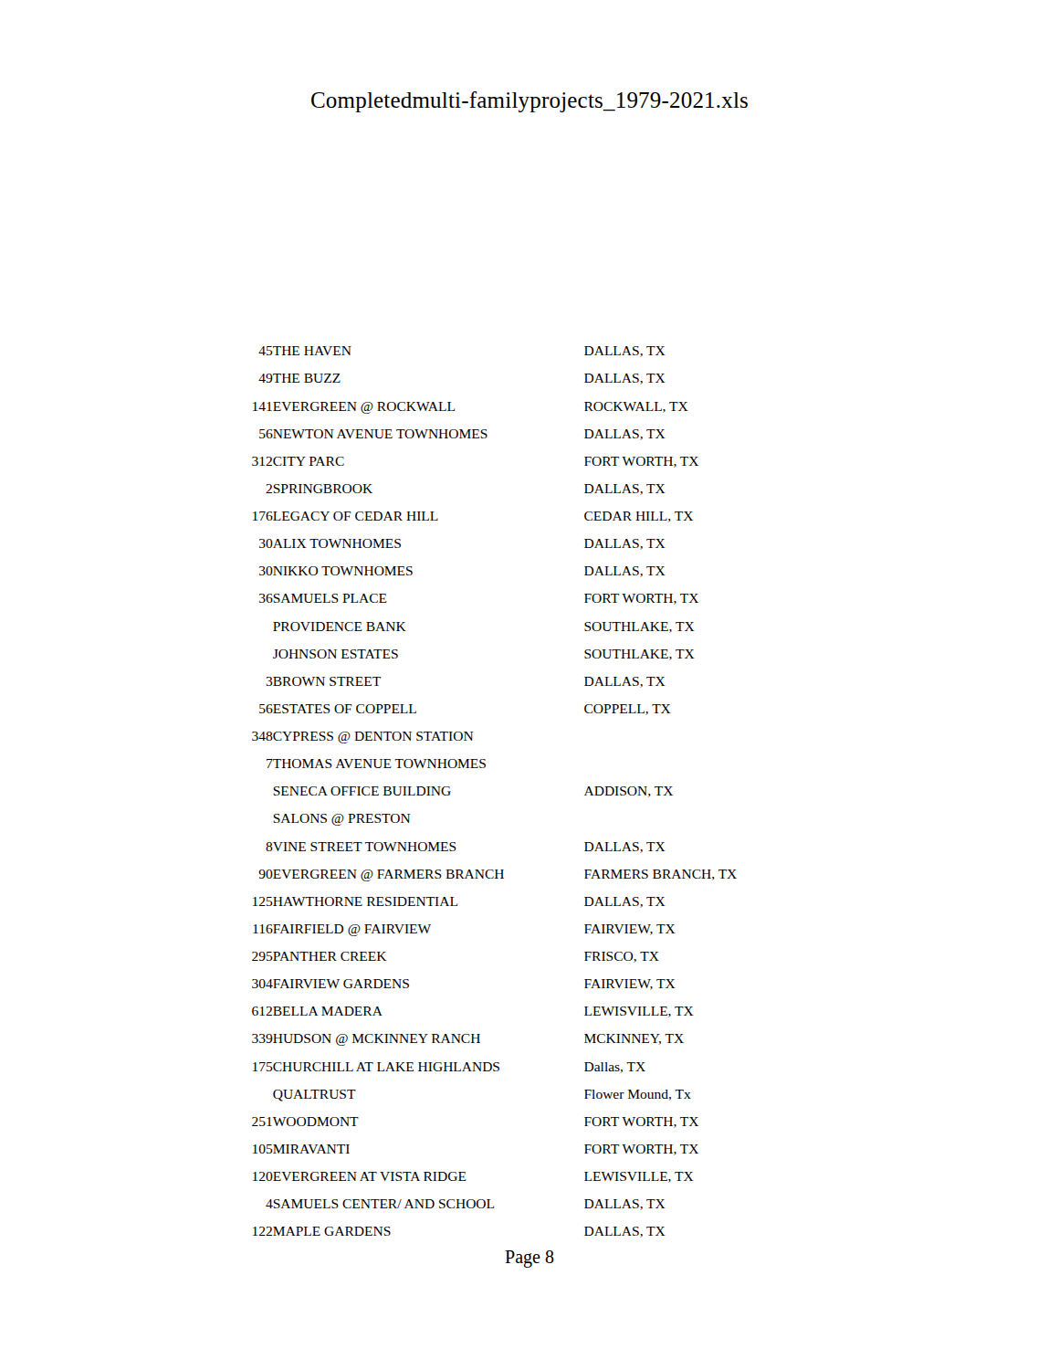Completedmulti-familyprojects_1979-2021.xls
| 45 | THE HAVEN | DALLAS, TX |
| 49 | THE BUZZ | DALLAS, TX |
| 141 | EVERGREEN @ ROCKWALL | ROCKWALL, TX |
| 56 | NEWTON AVENUE TOWNHOMES | DALLAS, TX |
| 312 | CITY PARC | FORT WORTH, TX |
| 2 | SPRINGBROOK | DALLAS, TX |
| 176 | LEGACY OF CEDAR HILL | CEDAR HILL, TX |
| 30 | ALIX TOWNHOMES | DALLAS, TX |
| 30 | NIKKO TOWNHOMES | DALLAS, TX |
| 36 | SAMUELS PLACE | FORT WORTH, TX |
| | PROVIDENCE BANK | SOUTHLAKE, TX |
| | JOHNSON ESTATES | SOUTHLAKE, TX |
| 3 | BROWN STREET | DALLAS, TX |
| 56 | ESTATES OF COPPELL | COPPELL, TX |
| 348 | CYPRESS @ DENTON STATION | |
| 7 | THOMAS AVENUE TOWNHOMES | |
| | SENECA OFFICE BUILDING | ADDISON, TX |
| | SALONS @ PRESTON | |
| 8 | VINE STREET TOWNHOMES | DALLAS, TX |
| 90 | EVERGREEN @ FARMERS BRANCH | FARMERS BRANCH, TX |
| 125 | HAWTHORNE RESIDENTIAL | DALLAS, TX |
| 116 | FAIRFIELD @ FAIRVIEW | FAIRVIEW, TX |
| 295 | PANTHER CREEK | FRISCO, TX |
| 304 | FAIRVIEW GARDENS | FAIRVIEW, TX |
| 612 | BELLA MADERA | LEWISVILLE, TX |
| 339 | HUDSON @ MCKINNEY RANCH | MCKINNEY, TX |
| 175 | CHURCHILL AT LAKE HIGHLANDS | Dallas, TX |
| | QUALTRUST | Flower Mound, Tx |
| 251 | WOODMONT | FORT WORTH, TX |
| 105 | MIRAVANTI | FORT WORTH, TX |
| 120 | EVERGREEN AT VISTA RIDGE | LEWISVILLE, TX |
| 4 | SAMUELS CENTER/ AND SCHOOL | DALLAS, TX |
| 122 | MAPLE GARDENS | DALLAS, TX |
Page 8